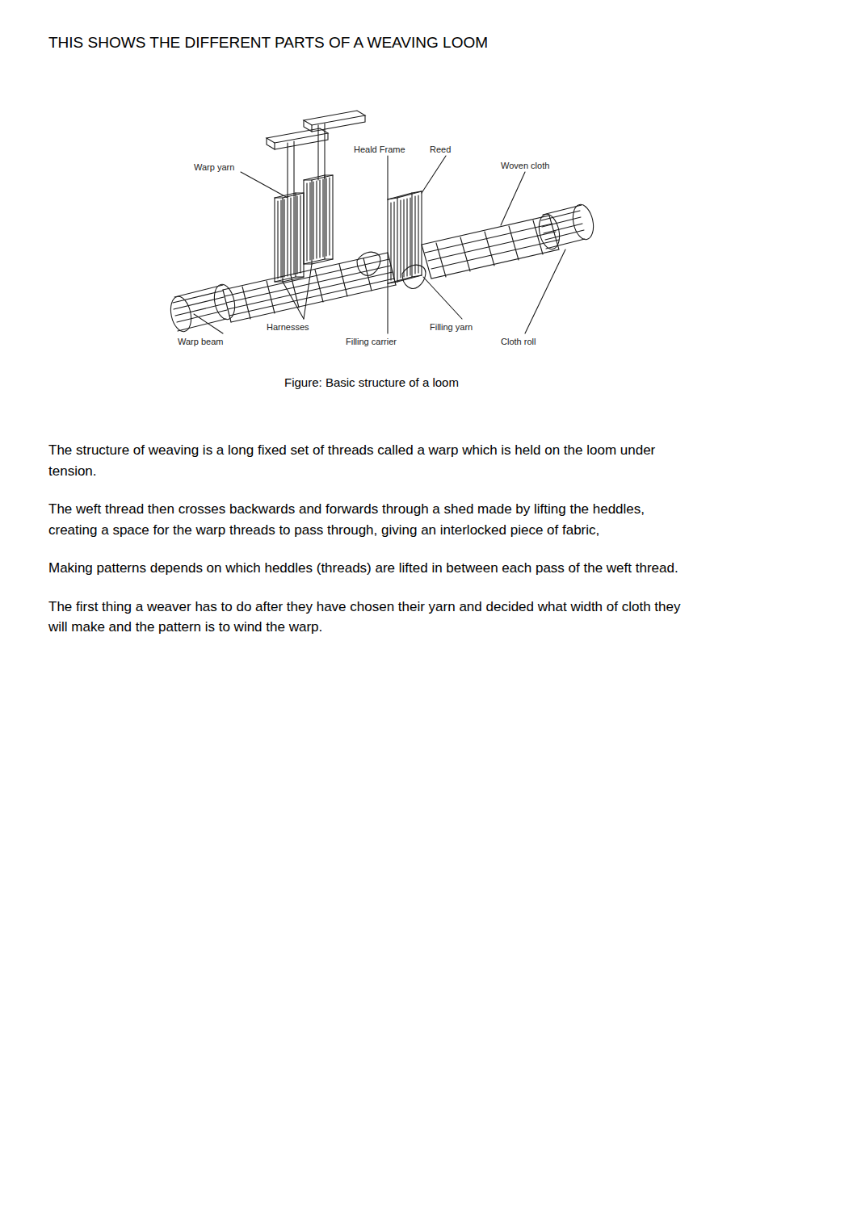This shows the different parts of a weaving loom
Warp yarn Heald Frame Reed Woven cloth Harnesses Warp beam Filling carrier Filling yarn Cloth roll
Figure: Basic structure of a loom
The structure of weaving is a long fixed set of threads called a warp which is held on the loom under tension.
The weft thread then crosses backwards and forwards through a shed made by lifting the heddles, creating a space for the warp threads to pass through, giving an interlocked piece of fabric,
Making patterns depends on which heddles (threads) are lifted in between each pass of the weft thread.
The first thing a weaver has to do after they have chosen their yarn and decided what width of cloth they will make and the pattern is to wind the warp.